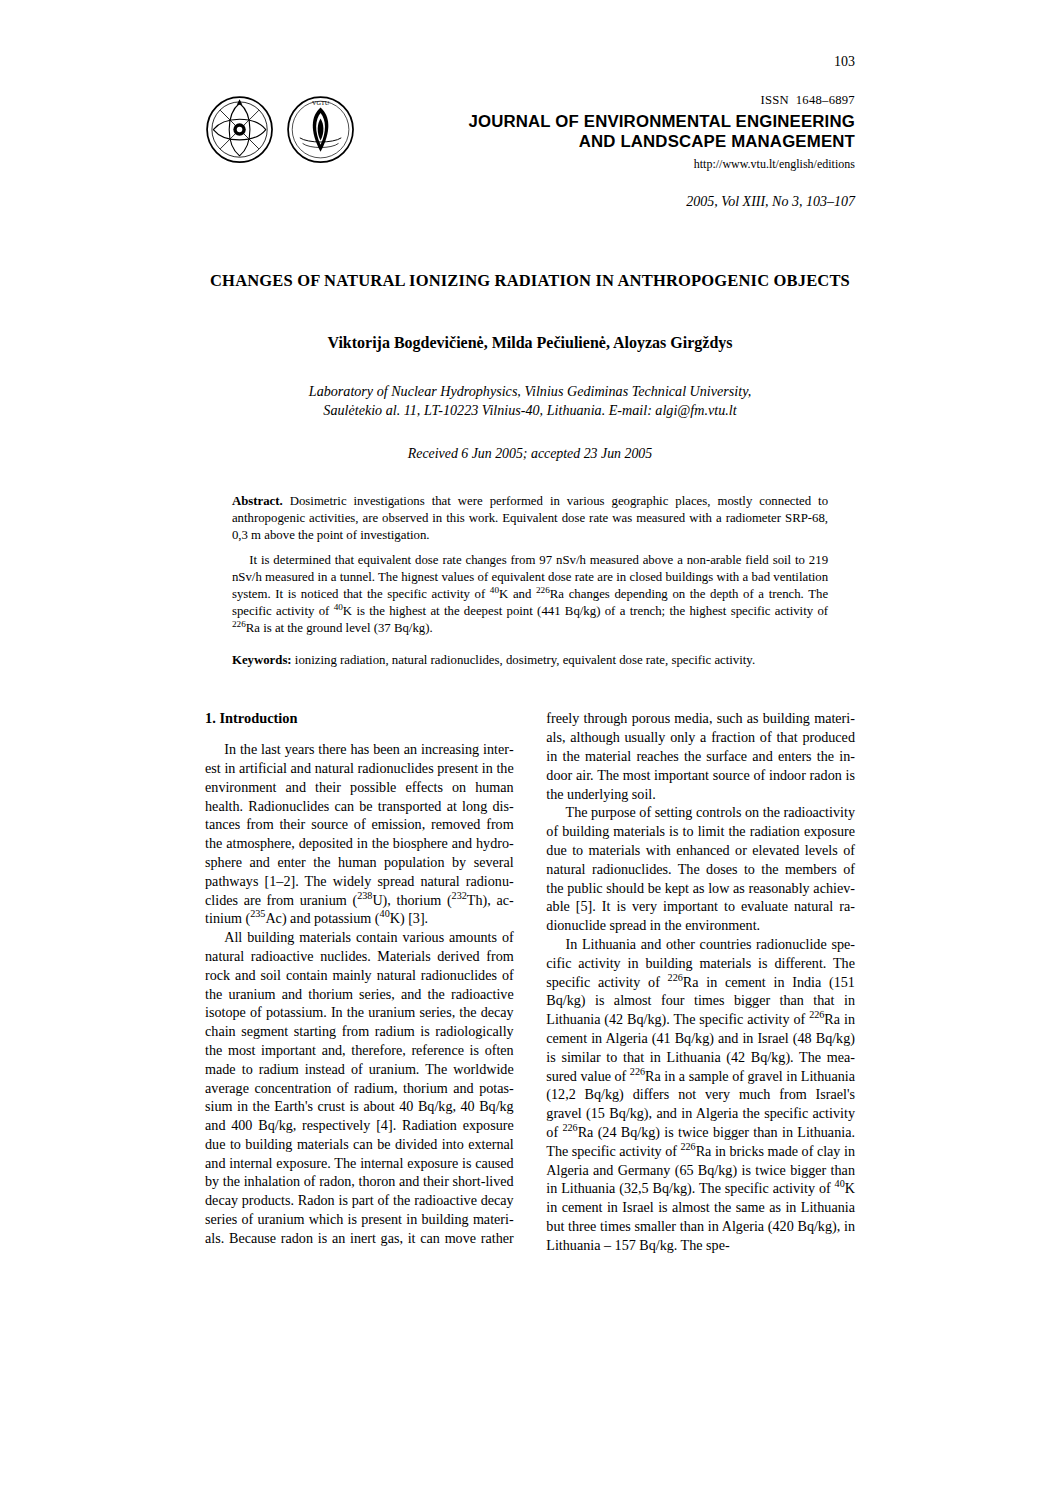103
VGTU
ISSN 1648–6897
JOURNAL OF ENVIRONMENTAL ENGINEERING
AND LANDSCAPE MANAGEMENT
http://www.vtu.lt/english/editions
2005, Vol XIII, No 3, 103–107
CHANGES OF NATURAL IONIZING RADIATION IN ANTHROPOGENIC OBJECTS
Viktorija Bogdevičienė, Milda Pečiulienė, Aloyzas Girgždys
Laboratory of Nuclear Hydrophysics, Vilnius Gediminas Technical University,
Saulėtekio al. 11, LT-10223 Vilnius-40, Lithuania. E-mail: algi@fm.vtu.lt
Received 6 Jun 2005; accepted 23 Jun 2005
Abstract. Dosimetric investigations that were performed in various geographic places, mostly connected to anthropogenic activities, are observed in this work. Equivalent dose rate was measured with a radiometer SRP-68, 0,3 m above the point of investigation.
It is determined that equivalent dose rate changes from 97 nSv/h measured above a non-arable field soil to 219 nSv/h measured in a tunnel. The hignest values of equivalent dose rate are in closed buildings with a bad ventilation system. It is noticed that the specific activity of 40K and 226Ra changes depending on the depth of a trench. The specific activity of 40K is the highest at the deepest point (441 Bq/kg) of a trench; the highest specific activity of 226Ra is at the ground level (37 Bq/kg).
Keywords: ionizing radiation, natural radionuclides, dosimetry, equivalent dose rate, specific activity.
1. Introduction
In the last years there has been an increasing interest in artificial and natural radionuclides present in the environment and their possible effects on human health. Radionuclides can be transported at long distances from their source of emission, removed from the atmosphere, deposited in the biosphere and hydrosphere and enter the human population by several pathways [1–2]. The widely spread natural radionuclides are from uranium (238U), thorium (232Th), actinium (235Ac) and potassium (40K) [3].
All building materials contain various amounts of natural radioactive nuclides. Materials derived from rock and soil contain mainly natural radionuclides of the uranium and thorium series, and the radioactive isotope of potassium. In the uranium series, the decay chain segment starting from radium is radiologically the most important and, therefore, reference is often made to radium instead of uranium. The worldwide average concentration of radium, thorium and potassium in the Earth's crust is about 40 Bq/kg, 40 Bq/kg and 400 Bq/kg, respectively [4]. Radiation exposure due to building materials can be divided into external and internal exposure. The internal exposure is caused by the inhalation of radon, thoron and their short-lived decay products. Radon is part of the radioactive decay series of uranium which is present in building materials. Because radon is an inert gas, it can move rather freely through porous media, such as building materials, although usually only a fraction of that produced in the material reaches the surface and enters the indoor air. The most important source of indoor radon is the underlying soil.
The purpose of setting controls on the radioactivity of building materials is to limit the radiation exposure due to materials with enhanced or elevated levels of natural radionuclides. The doses to the members of the public should be kept as low as reasonably achievable [5]. It is very important to evaluate natural radionuclide spread in the environment.
In Lithuania and other countries radionuclide specific activity in building materials is different. The specific activity of 226Ra in cement in India (151 Bq/kg) is almost four times bigger than that in Lithuania (42 Bq/kg). The specific activity of 226Ra in cement in Algeria (41 Bq/kg) and in Israel (48 Bq/kg) is similar to that in Lithuania (42 Bq/kg). The measured value of 226Ra in a sample of gravel in Lithuania (12,2 Bq/kg) differs not very much from Israel's gravel (15 Bq/kg), and in Algeria the specific activity of 226Ra (24 Bq/kg) is twice bigger than in Lithuania. The specific activity of 226Ra in bricks made of clay in Algeria and Germany (65 Bq/kg) is twice bigger than in Lithuania (32,5 Bq/kg). The specific activity of 40K in cement in Israel is almost the same as in Lithuania but three times smaller than in Algeria (420 Bq/kg), in Lithuania – 157 Bq/kg. The spe-